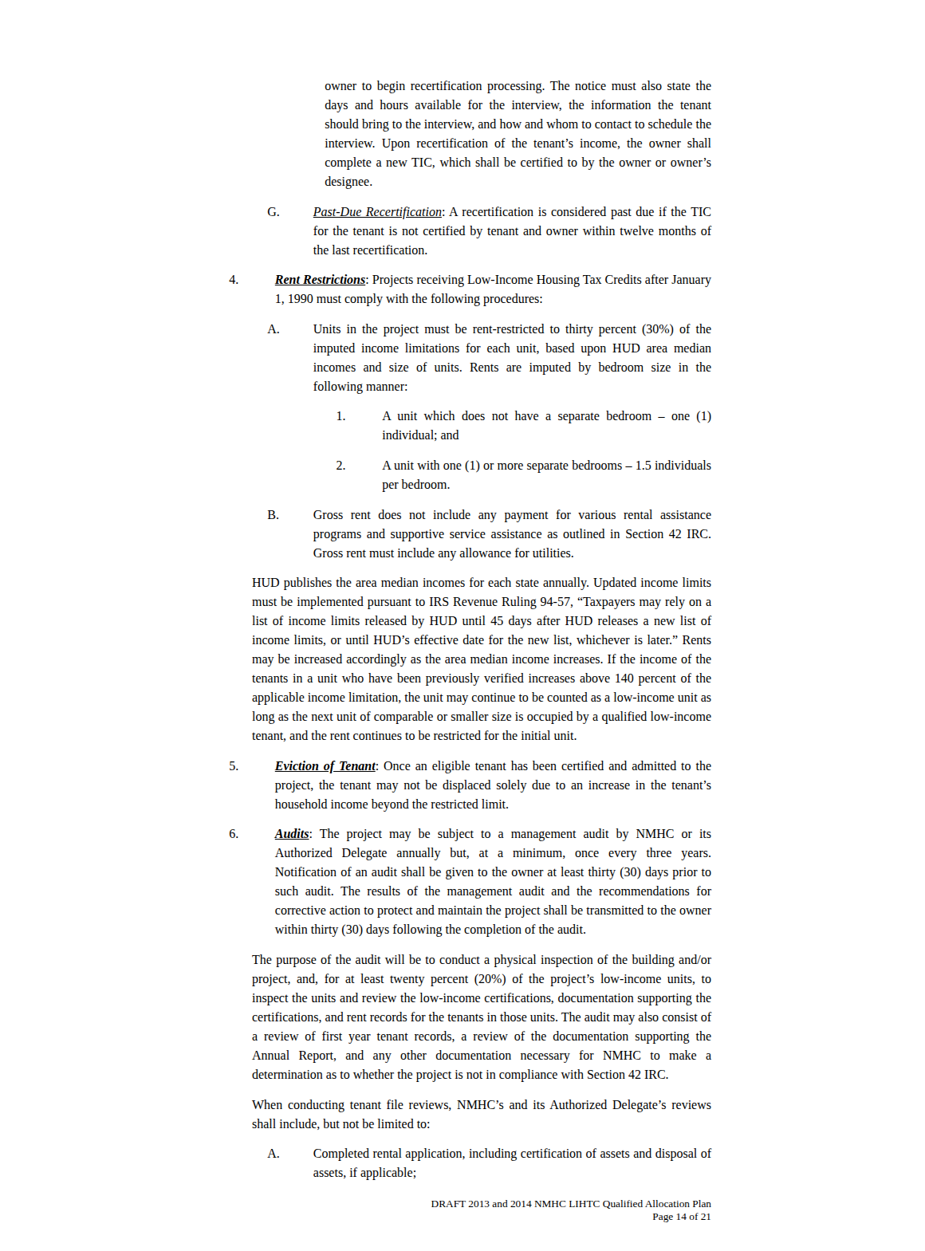owner to begin recertification processing. The notice must also state the days and hours available for the interview, the information the tenant should bring to the interview, and how and whom to contact to schedule the interview. Upon recertification of the tenant’s income, the owner shall complete a new TIC, which shall be certified to by the owner or owner’s designee.
G. Past-Due Recertification: A recertification is considered past due if the TIC for the tenant is not certified by tenant and owner within twelve months of the last recertification.
4. Rent Restrictions: Projects receiving Low-Income Housing Tax Credits after January 1, 1990 must comply with the following procedures:
A. Units in the project must be rent-restricted to thirty percent (30%) of the imputed income limitations for each unit, based upon HUD area median incomes and size of units. Rents are imputed by bedroom size in the following manner:
1. A unit which does not have a separate bedroom – one (1) individual; and
2. A unit with one (1) or more separate bedrooms – 1.5 individuals per bedroom.
B. Gross rent does not include any payment for various rental assistance programs and supportive service assistance as outlined in Section 42 IRC. Gross rent must include any allowance for utilities.
HUD publishes the area median incomes for each state annually. Updated income limits must be implemented pursuant to IRS Revenue Ruling 94-57, “Taxpayers may rely on a list of income limits released by HUD until 45 days after HUD releases a new list of income limits, or until HUD’s effective date for the new list, whichever is later.” Rents may be increased accordingly as the area median income increases. If the income of the tenants in a unit who have been previously verified increases above 140 percent of the applicable income limitation, the unit may continue to be counted as a low-income unit as long as the next unit of comparable or smaller size is occupied by a qualified low-income tenant, and the rent continues to be restricted for the initial unit.
5. Eviction of Tenant: Once an eligible tenant has been certified and admitted to the project, the tenant may not be displaced solely due to an increase in the tenant’s household income beyond the restricted limit.
6. Audits: The project may be subject to a management audit by NMHC or its Authorized Delegate annually but, at a minimum, once every three years. Notification of an audit shall be given to the owner at least thirty (30) days prior to such audit. The results of the management audit and the recommendations for corrective action to protect and maintain the project shall be transmitted to the owner within thirty (30) days following the completion of the audit.
The purpose of the audit will be to conduct a physical inspection of the building and/or project, and, for at least twenty percent (20%) of the project’s low-income units, to inspect the units and review the low-income certifications, documentation supporting the certifications, and rent records for the tenants in those units. The audit may also consist of a review of first year tenant records, a review of the documentation supporting the Annual Report, and any other documentation necessary for NMHC to make a determination as to whether the project is not in compliance with Section 42 IRC.
When conducting tenant file reviews, NMHC’s and its Authorized Delegate’s reviews shall include, but not be limited to:
A. Completed rental application, including certification of assets and disposal of assets, if applicable;
DRAFT 2013 and 2014 NMHC LIHTC Qualified Allocation Plan Page 14 of 21